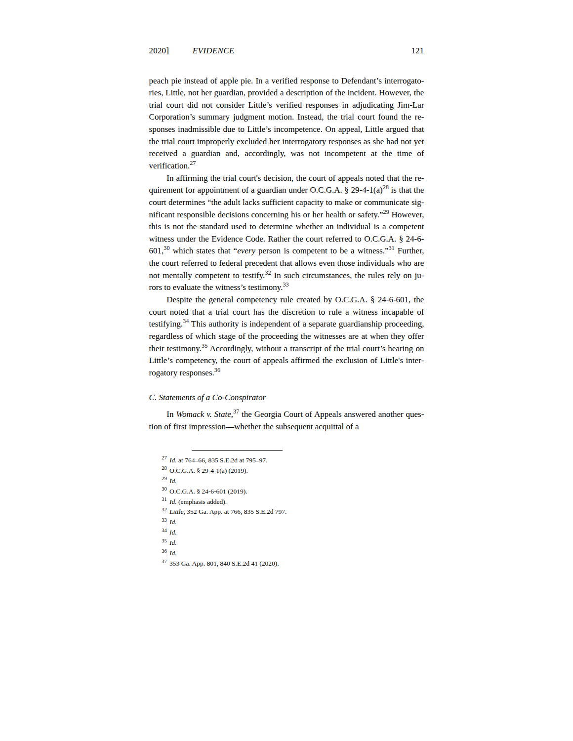2020] EVIDENCE 121
peach pie instead of apple pie. In a verified response to Defendant’s interrogatories, Little, not her guardian, provided a description of the incident. However, the trial court did not consider Little’s verified responses in adjudicating Jim-Lar Corporation’s summary judgment motion. Instead, the trial court found the responses inadmissible due to Little’s incompetence. On appeal, Little argued that the trial court improperly excluded her interrogatory responses as she had not yet received a guardian and, accordingly, was not incompetent at the time of verification.27
In affirming the trial court's decision, the court of appeals noted that the requirement for appointment of a guardian under O.C.G.A. § 29-4-1(a)28 is that the court determines “the adult lacks sufficient capacity to make or communicate significant responsible decisions concerning his or her health or safety.”29 However, this is not the standard used to determine whether an individual is a competent witness under the Evidence Code. Rather the court referred to O.C.G.A. § 24-6-601,30 which states that “every person is competent to be a witness.”31 Further, the court referred to federal precedent that allows even those individuals who are not mentally competent to testify.32 In such circumstances, the rules rely on jurors to evaluate the witness’s testimony.33
Despite the general competency rule created by O.C.G.A. § 24-6-601, the court noted that a trial court has the discretion to rule a witness incapable of testifying.34 This authority is independent of a separate guardianship proceeding, regardless of which stage of the proceeding the witnesses are at when they offer their testimony.35 Accordingly, without a transcript of the trial court’s hearing on Little’s competency, the court of appeals affirmed the exclusion of Little's interrogatory responses.36
C. Statements of a Co-Conspirator
In Womack v. State,37 the Georgia Court of Appeals answered another question of first impression—whether the subsequent acquittal of a
27 Id. at 764–66, 835 S.E.2d at 795–97.
28 O.C.G.A. § 29-4-1(a) (2019).
29 Id.
30 O.C.G.A. § 24-6-601 (2019).
31 Id. (emphasis added).
32 Little, 352 Ga. App. at 766, 835 S.E.2d 797.
33 Id.
34 Id.
35 Id.
36 Id.
37 353 Ga. App. 801, 840 S.E.2d 41 (2020).